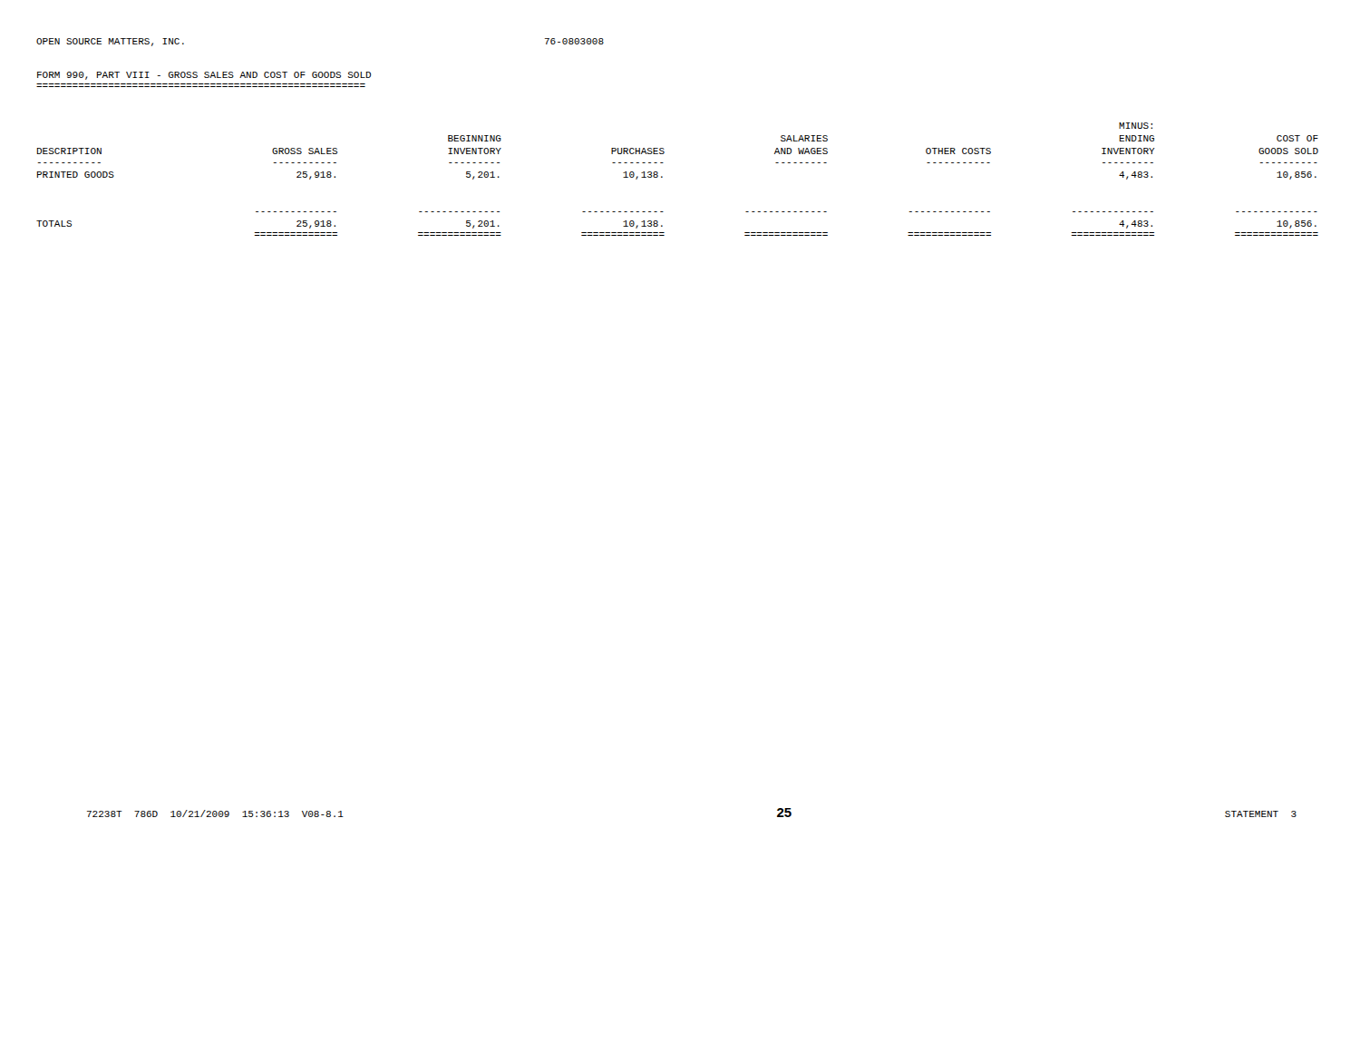OPEN SOURCE MATTERS, INC.
76-0803008
FORM 990, PART VIII - GROSS SALES AND COST OF GOODS SOLD
=======================================================
| | | | | | | MINUS: | |
| | | BEGINNING | | SALARIES | | ENDING | COST OF |
| DESCRIPTION | GROSS SALES | INVENTORY | PURCHASES | AND WAGES | OTHER COSTS | INVENTORY | GOODS SOLD |
| ----------- | ----------- | --------- | --------- | --------- | ----------- | --------- | ---------- |
| PRINTED GOODS | 25,918. | 5,201. | 10,138. | | | 4,483. | 10,856. |
| | -------------- | -------------- | -------------- | -------------- | -------------- | -------------- | -------------- |
| TOTALS | 25,918. | 5,201. | 10,138. | | | 4,483. | 10,856. |
| | ============== | ============== | ============== | ============== | ============== | ============== | ============== |
72238T 786D 10/21/2009 15:36:13 V08-8.1
25
STATEMENT 3